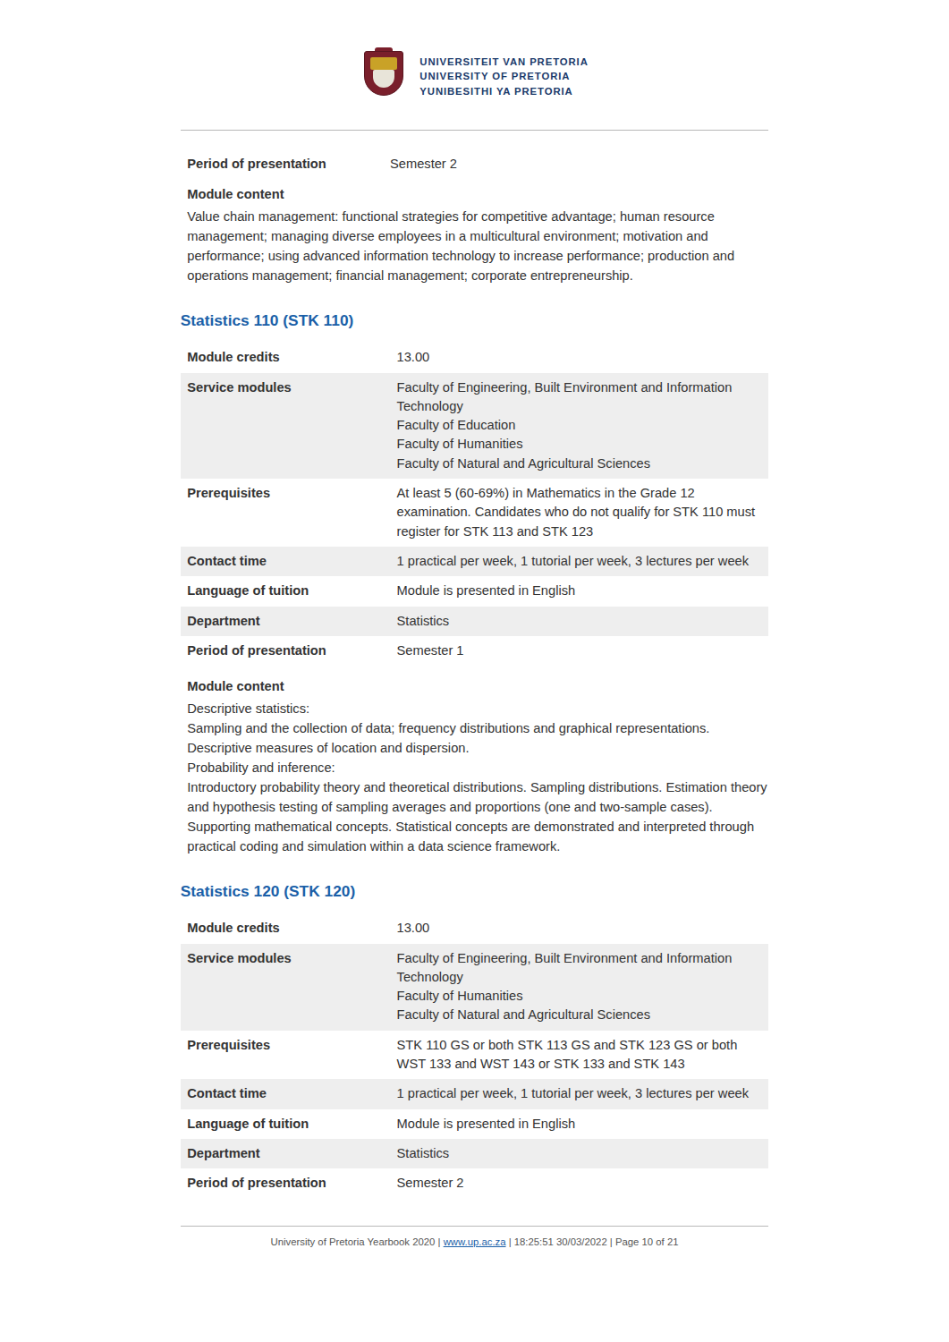UNIVERSITEIT VAN PRETORIA
UNIVERSITY OF PRETORIA
YUNIBESITHI YA PRETORIA
Period of presentation
Semester 2
Module content
Value chain management: functional strategies for competitive advantage; human resource management; managing diverse employees in a multicultural environment; motivation and performance; using advanced information technology to increase performance; production and operations management; financial management; corporate entrepreneurship.
Statistics 110 (STK 110)
| Module credits | 13.00 |
| Service modules | Faculty of Engineering, Built Environment and Information Technology Faculty of Education Faculty of Humanities Faculty of Natural and Agricultural Sciences |
| Prerequisites | At least 5 (60-69%) in Mathematics in the Grade 12 examination. Candidates who do not qualify for STK 110 must register for STK 113 and STK 123 |
| Contact time | 1 practical per week, 1 tutorial per week, 3 lectures per week |
| Language of tuition | Module is presented in English |
| Department | Statistics |
| Period of presentation | Semester 1 |
Module content
Descriptive statistics:
Sampling and the collection of data; frequency distributions and graphical representations. Descriptive measures of location and dispersion.
Probability and inference:
Introductory probability theory and theoretical distributions. Sampling distributions. Estimation theory and hypothesis testing of sampling averages and proportions (one and two-sample cases). Supporting mathematical concepts. Statistical concepts are demonstrated and interpreted through practical coding and simulation within a data science framework.
Statistics 120 (STK 120)
| Module credits | 13.00 |
| Service modules | Faculty of Engineering, Built Environment and Information Technology Faculty of Humanities Faculty of Natural and Agricultural Sciences |
| Prerequisites | STK 110 GS or both STK 113 GS and STK 123 GS or both WST 133 and WST 143 or STK 133 and STK 143 |
| Contact time | 1 practical per week, 1 tutorial per week, 3 lectures per week |
| Language of tuition | Module is presented in English |
| Department | Statistics |
| Period of presentation | Semester 2 |
University of Pretoria Yearbook 2020 | www.up.ac.za | 18:25:51 30/03/2022 | Page 10 of 21